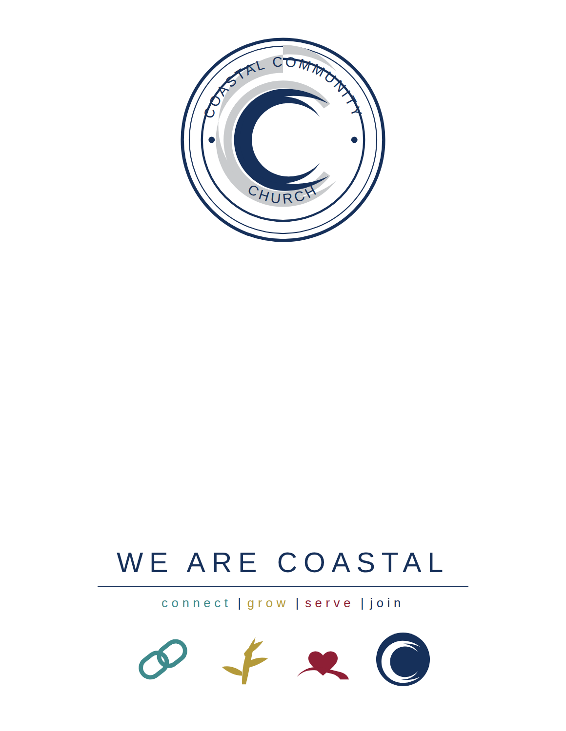Coastal Community Church seal COASTAL COMMUNITY CHURCH
We Are Coastal
connect | grow | serve | join